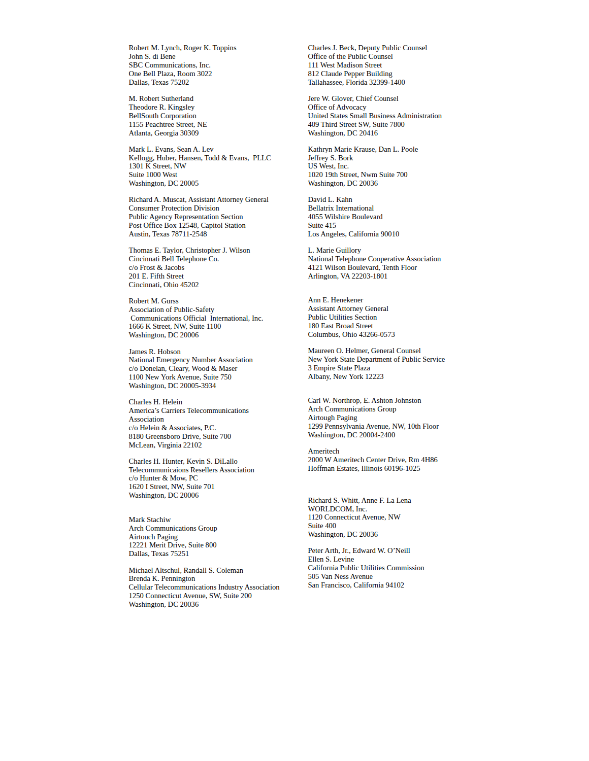Robert M. Lynch, Roger K. Toppins
John S. di Bene
SBC Communications, Inc.
One Bell Plaza, Room 3022
Dallas, Texas 75202
M. Robert Sutherland
Theodore R. Kingsley
BellSouth Corporation
1155 Peachtree Street, NE
Atlanta, Georgia 30309
Mark L. Evans, Sean A. Lev
Kellogg, Huber, Hansen, Todd & Evans, PLLC
1301 K Street, NW
Suite 1000 West
Washington, DC 20005
Richard A. Muscat, Assistant Attorney General
Consumer Protection Division
Public Agency Representation Section
Post Office Box 12548, Capitol Station
Austin, Texas 78711-2548
Thomas E. Taylor, Christopher J. Wilson
Cincinnati Bell Telephone Co.
c/o Frost & Jacobs
201 E. Fifth Street
Cincinnati, Ohio 45202
Robert M. Gurss
Association of Public-Safety
Communications Official International, Inc.
1666 K Street, NW, Suite 1100
Washington, DC 20006
James R. Hobson
National Emergency Number Association
c/o Donelan, Cleary, Wood & Maser
1100 New York Avenue, Suite 750
Washington, DC 20005-3934
Charles H. Helein
America’s Carriers Telecommunications Association
c/o Helein & Associates, P.C.
8180 Greensboro Drive, Suite 700
McLean, Virginia 22102
Charles H. Hunter, Kevin S. DiLallo
Telecommunicaions Resellers Association
c/o Hunter & Mow, PC
1620 I Street, NW, Suite 701
Washington, DC 20006
Mark Stachiw
Arch Communications Group
Airtouch Paging
12221 Merit Drive, Suite 800
Dallas, Texas 75251
Michael Altschul, Randall S. Coleman
Brenda K. Pennington
Cellular Telecommunications Industry Association
1250 Connecticut Avenue, SW, Suite 200
Washington, DC 20036
Charles J. Beck, Deputy Public Counsel
Office of the Public Counsel
111 West Madison Street
812 Claude Pepper Building
Tallahassee, Florida 32399-1400
Jere W. Glover, Chief Counsel
Office of Advocacy
United States Small Business Administration
409 Third Street SW, Suite 7800
Washington, DC 20416
Kathryn Marie Krause, Dan L. Poole
Jeffrey S. Bork
US West, Inc.
1020 19th Street, Nwm Suite 700
Washington, DC 20036
David L. Kahn
Bellatrix International
4055 Wilshire Boulevard
Suite 415
Los Angeles, California 90010
L. Marie Guillory
National Telephone Cooperative Association
4121 Wilson Boulevard, Tenth Floor
Arlington, VA 22203-1801
Ann E. Henekener
Assistant Attorney General
Public Utilities Section
180 East Broad Street
Columbus, Ohio 43266-0573
Maureen O. Helmer, General Counsel
New York State Department of Public Service
3 Empire State Plaza
Albany, New York 12223
Carl W. Northrop, E. Ashton Johnston
Arch Communications Group
Airtough Paging
1299 Pennsylvania Avenue, NW, 10th Floor
Washington, DC 20004-2400
Ameritech
2000 W Ameritech Center Drive, Rm 4H86
Hoffman Estates, Illinois 60196-1025
Richard S. Whitt, Anne F. La Lena
WORLDCOM, Inc.
1120 Connecticut Avenue, NW
Suite 400
Washington, DC 20036
Peter Arth, Jr., Edward W. O’Neill
Ellen S. Levine
California Public Utilities Commission
505 Van Ness Avenue
San Francisco, California 94102